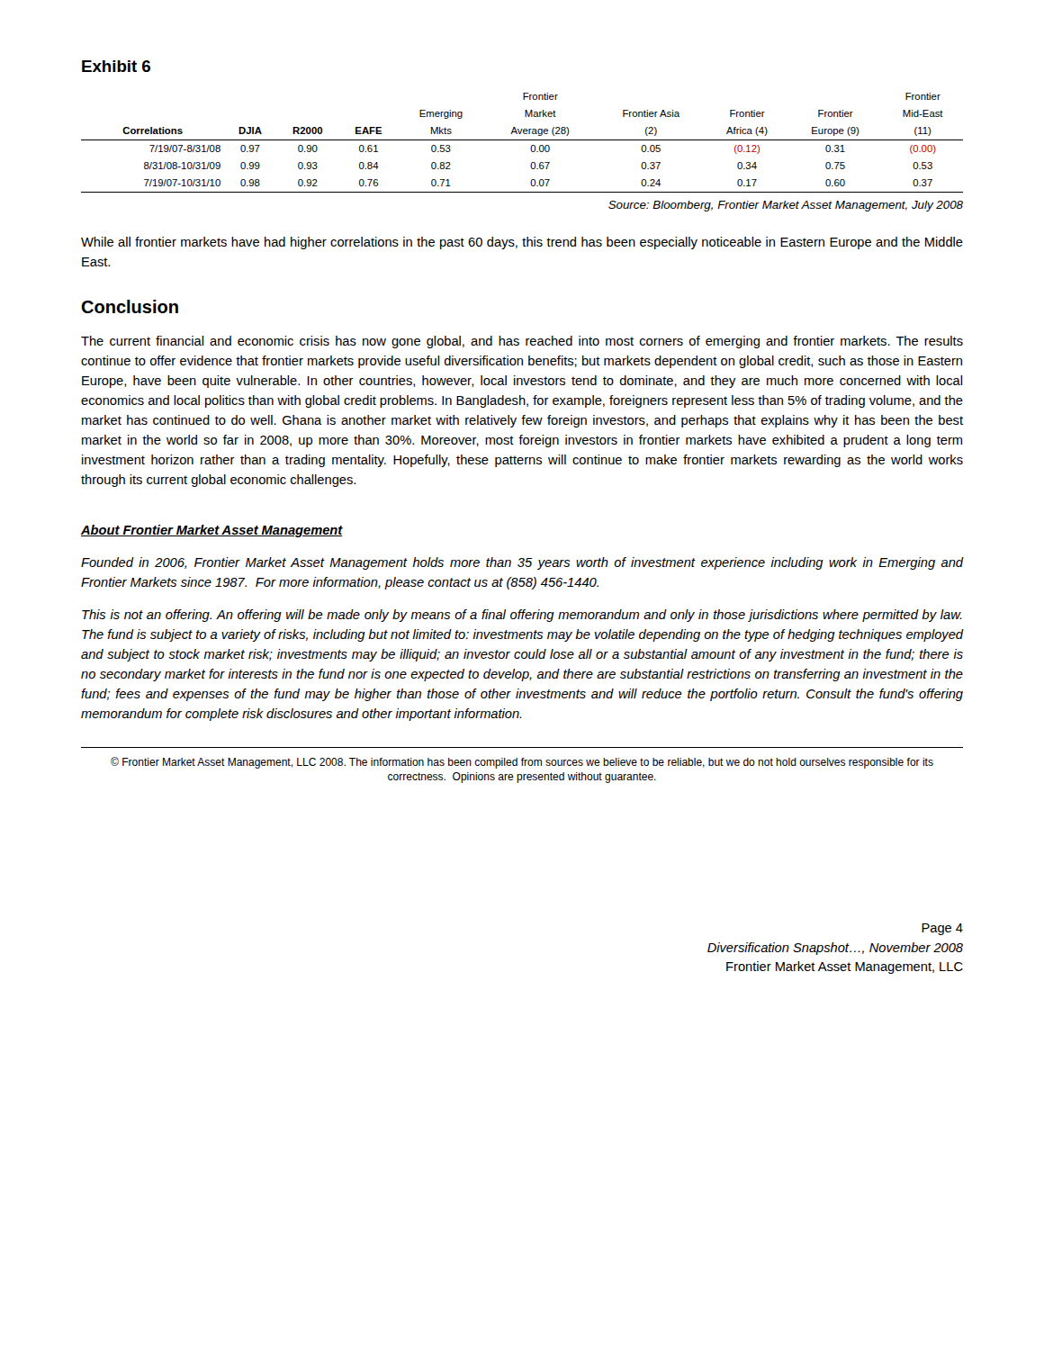Exhibit 6
| | | | | | Frontier | | | | Frontier |
| --- | --- | --- | --- | --- | --- | --- | --- | --- | --- |
| | | | | Emerging | Market | Frontier Asia | Frontier | Frontier | Mid-East |
| Correlations | DJIA | R2000 | EAFE | Mkts | Average (28) | (2) | Africa (4) | Europe (9) | (11) |
| 7/19/07-8/31/08 | 0.97 | 0.90 | 0.61 | 0.53 | 0.00 | 0.05 | (0.12) | 0.31 | (0.00) |
| 8/31/08-10/31/09 | 0.99 | 0.93 | 0.84 | 0.82 | 0.67 | 0.37 | 0.34 | 0.75 | 0.53 |
| 7/19/07-10/31/10 | 0.98 | 0.92 | 0.76 | 0.71 | 0.07 | 0.24 | 0.17 | 0.60 | 0.37 |
Source: Bloomberg, Frontier Market Asset Management, July 2008
While all frontier markets have had higher correlations in the past 60 days, this trend has been especially noticeable in Eastern Europe and the Middle East.
Conclusion
The current financial and economic crisis has now gone global, and has reached into most corners of emerging and frontier markets. The results continue to offer evidence that frontier markets provide useful diversification benefits; but markets dependent on global credit, such as those in Eastern Europe, have been quite vulnerable. In other countries, however, local investors tend to dominate, and they are much more concerned with local economics and local politics than with global credit problems. In Bangladesh, for example, foreigners represent less than 5% of trading volume, and the market has continued to do well. Ghana is another market with relatively few foreign investors, and perhaps that explains why it has been the best market in the world so far in 2008, up more than 30%. Moreover, most foreign investors in frontier markets have exhibited a prudent a long term investment horizon rather than a trading mentality. Hopefully, these patterns will continue to make frontier markets rewarding as the world works through its current global economic challenges.
About Frontier Market Asset Management
Founded in 2006, Frontier Market Asset Management holds more than 35 years worth of investment experience including work in Emerging and Frontier Markets since 1987. For more information, please contact us at (858) 456-1440.
This is not an offering. An offering will be made only by means of a final offering memorandum and only in those jurisdictions where permitted by law. The fund is subject to a variety of risks, including but not limited to: investments may be volatile depending on the type of hedging techniques employed and subject to stock market risk; investments may be illiquid; an investor could lose all or a substantial amount of any investment in the fund; there is no secondary market for interests in the fund nor is one expected to develop, and there are substantial restrictions on transferring an investment in the fund; fees and expenses of the fund may be higher than those of other investments and will reduce the portfolio return. Consult the fund's offering memorandum for complete risk disclosures and other important information.
© Frontier Market Asset Management, LLC 2008. The information has been compiled from sources we believe to be reliable, but we do not hold ourselves responsible for its correctness. Opinions are presented without guarantee.
Page 4
Diversification Snapshot…, November 2008
Frontier Market Asset Management, LLC